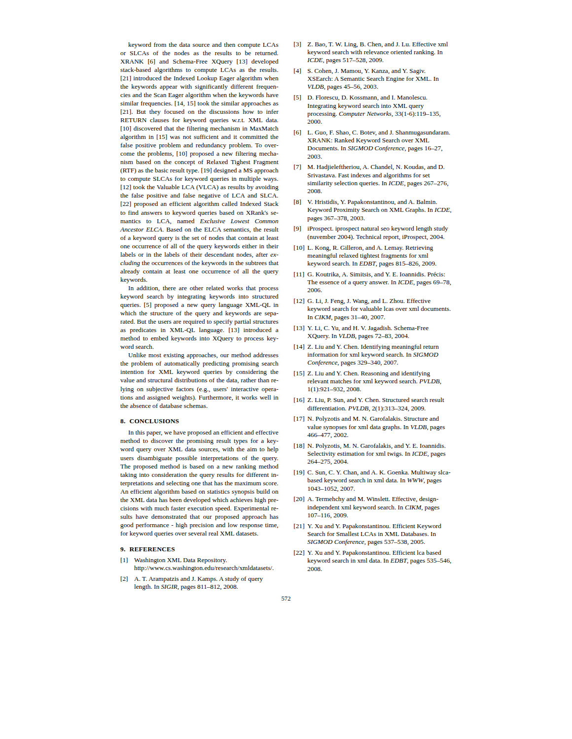keyword from the data source and then compute LCAs or SLCAs of the nodes as the results to be returned. XRANK [6] and Schema-Free XQuery [13] developed stack-based algorithms to compute LCAs as the results. [21] introduced the Indexed Lookup Eager algorithm when the keywords appear with significantly different frequencies and the Scan Eager algorithm when the keywords have similar frequencies. [14, 15] took the similar approaches as [21]. But they focused on the discussions how to infer RETURN clauses for keyword queries w.r.t. XML data. [10] discovered that the filtering mechanism in MaxMatch algorithm in [15] was not sufficient and it committed the false positive problem and redundancy problem. To overcome the problems, [10] proposed a new filtering mechanism based on the concept of Relaxed Tighest Fragment (RTF) as the basic result type. [19] designed a MS approach to compute SLCAs for keyword queries in multiple ways. [12] took the Valuable LCA (VLCA) as results by avoiding the false positive and false negative of LCA and SLCA. [22] proposed an efficient algorithm called Indexed Stack to find answers to keyword queries based on XRank's semantics to LCA, named Exclusive Lowest Common Ancestor ELCA. Based on the ELCA semantics, the result of a keyword query is the set of nodes that contain at least one occurrence of all of the query keywords either in their labels or in the labels of their descendant nodes, after excluding the occurrences of the keywords in the subtrees that already contain at least one occurrence of all the query keywords.
In addition, there are other related works that process keyword search by integrating keywords into structured queries. [5] proposed a new query language XML-QL in which the structure of the query and keywords are separated. But the users are required to specify partial structures as predicates in XML-QL language. [13] introduced a method to embed keywords into XQuery to process keyword search.
Unlike most existing approaches, our method addresses the problem of automatically predicting promising search intention for XML keyword queries by considering the value and structural distributions of the data, rather than relying on subjective factors (e.g., users' interactive operations and assigned weights). Furthermore, it works well in the absence of database schemas.
8. CONCLUSIONS
In this paper, we have proposed an efficient and effective method to discover the promising result types for a keyword query over XML data sources, with the aim to help users disambiguate possible interpretations of the query. The proposed method is based on a new ranking method taking into consideration the query results for different interpretations and selecting one that has the maximum score. An efficient algorithm based on statistics synopsis build on the XML data has been developed which achieves high precisions with much faster execution speed. Experimental results have demonstrated that our proposed approach has good performance - high precision and low response time, for keyword queries over several real XML datasets.
9. REFERENCES
[1] Washington XML Data Repository.
http://www.cs.washington.edu/research/xmldatasets/.
[2] A. T. Arampatzis and J. Kamps. A study of query length. In SIGIR, pages 811–812, 2008.
[3] Z. Bao, T. W. Ling, B. Chen, and J. Lu. Effective xml keyword search with relevance oriented ranking. In ICDE, pages 517–528, 2009.
[4] S. Cohen, J. Mamou, Y. Kanza, and Y. Sagiv. XSEarch: A Semantic Search Engine for XML. In VLDB, pages 45–56, 2003.
[5] D. Florescu, D. Kossmann, and I. Manolescu. Integrating keyword search into XML query processing. Computer Networks, 33(1-6):119–135, 2000.
[6] L. Guo, F. Shao, C. Botev, and J. Shanmugasundaram. XRANK: Ranked Keyword Search over XML Documents. In SIGMOD Conference, pages 16–27, 2003.
[7] M. Hadjieleftheriou, A. Chandel, N. Koudas, and D. Srivastava. Fast indexes and algorithms for set similarity selection queries. In ICDE, pages 267–276, 2008.
[8] V. Hristidis, Y. Papakonstantinou, and A. Balmin. Keyword Proximity Search on XML Graphs. In ICDE, pages 367–378, 2003.
[9] iProspect. iprospect natural seo keyword length study (nuvember 2004). Technical report, iProspect, 2004.
[10] L. Kong, R. Gilleron, and A. Lemay. Retrieving meaningful relaxed tightest fragments for xml keyword search. In EDBT, pages 815–826, 2009.
[11] G. Koutrika, A. Simitsis, and Y. E. Ioannidis. Précis: The essence of a query answer. In ICDE, pages 69–78, 2006.
[12] G. Li, J. Feng, J. Wang, and L. Zhou. Effective keyword search for valuable lcas over xml documents. In CIKM, pages 31–40, 2007.
[13] Y. Li, C. Yu, and H. V. Jagadish. Schema-Free XQuery. In VLDB, pages 72–83, 2004.
[14] Z. Liu and Y. Chen. Identifying meaningful return information for xml keyword search. In SIGMOD Conference, pages 329–340, 2007.
[15] Z. Liu and Y. Chen. Reasoning and identifying relevant matches for xml keyword search. PVLDB, 1(1):921–932, 2008.
[16] Z. Liu, P. Sun, and Y. Chen. Structured search result differentiation. PVLDB, 2(1):313–324, 2009.
[17] N. Polyzotis and M. N. Garofalakis. Structure and value synopses for xml data graphs. In VLDB, pages 466–477, 2002.
[18] N. Polyzotis, M. N. Garofalakis, and Y. E. Ioannidis. Selectivity estimation for xml twigs. In ICDE, pages 264–275, 2004.
[19] C. Sun, C. Y. Chan, and A. K. Goenka. Multiway slca-based keyword search in xml data. In WWW, pages 1043–1052, 2007.
[20] A. Termehchy and M. Winslett. Effective, design-independent xml keyword search. In CIKM, pages 107–116, 2009.
[21] Y. Xu and Y. Papakonstantinou. Efficient Keyword Search for Smallest LCAs in XML Databases. In SIGMOD Conference, pages 537–538, 2005.
[22] Y. Xu and Y. Papakonstantinou. Efficient lca based keyword search in xml data. In EDBT, pages 535–546, 2008.
572